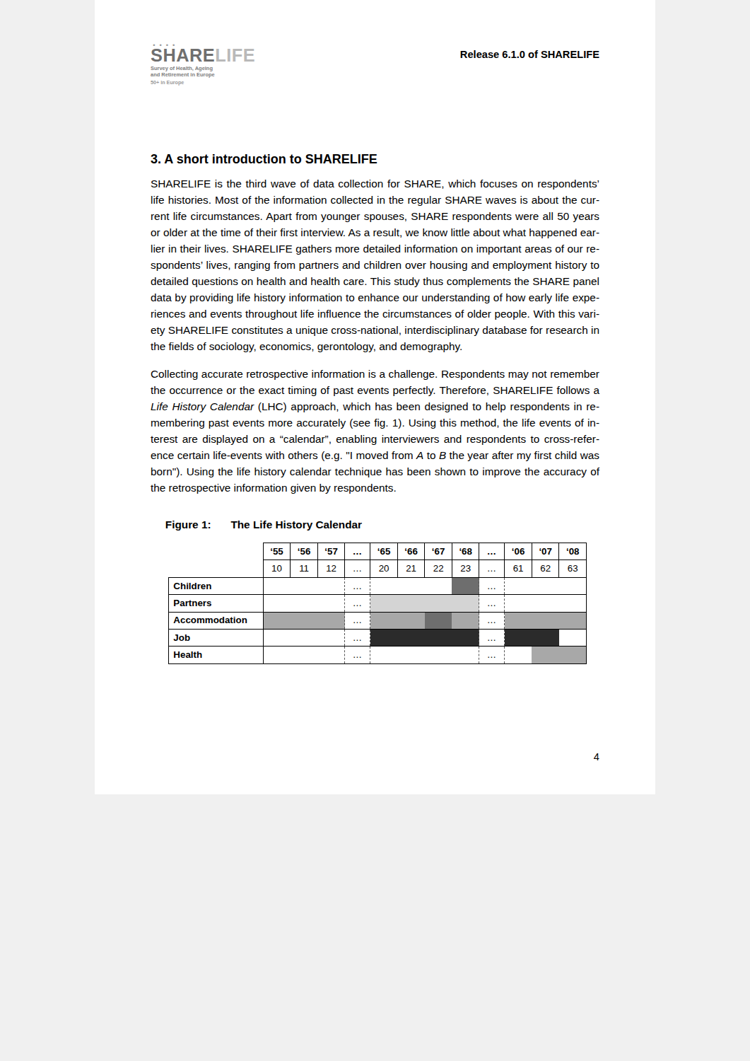• • • •
SHARELIFE
Survey of Health, Ageing
and Retirement in Europe 50+ in Europe
Release 6.1.0 of SHARELIFE
3. A short introduction to SHARELIFE
SHARELIFE is the third wave of data collection for SHARE, which focuses on respondents’ life histories. Most of the information collected in the regular SHARE waves is about the current life circumstances. Apart from younger spouses, SHARE respondents were all 50 years or older at the time of their first interview. As a result, we know little about what happened earlier in their lives. SHARELIFE gathers more detailed information on important areas of our respondents’ lives, ranging from partners and children over housing and employment history to detailed questions on health and health care. This study thus complements the SHARE panel data by providing life history information to enhance our understanding of how early life experiences and events throughout life influence the circumstances of older people. With this variety SHARELIFE constitutes a unique cross-national, interdisciplinary database for research in the fields of sociology, economics, gerontology, and demography.
Collecting accurate retrospective information is a challenge. Respondents may not remember the occurrence or the exact timing of past events perfectly. Therefore, SHARELIFE follows a Life History Calendar (LHC) approach, which has been designed to help respondents in remembering past events more accurately (see fig. 1). Using this method, the life events of interest are displayed on a “calendar”, enabling interviewers and respondents to cross-reference certain life-events with others (e.g. "I moved from A to B the year after my first child was born"). Using the life history calendar technique has been shown to improve the accuracy of the retrospective information given by respondents.
Figure 1: The Life History Calendar
| | ‘55 | ‘56 | ‘57 | … | ‘65 | ‘66 | ‘67 | ‘68 | … | ‘06 | ‘07 | ‘08 |
| --- | --- | --- | --- | --- | --- | --- | --- | --- | --- | --- | --- | --- |
| | 10 | 11 | 12 | … | 20 | 21 | 22 | 23 | … | 61 | 62 | 63 |
| Children | | | | … | | | | | … | | | |
| Partners | | | | … | | | | | … | | | |
| Accommodation | | | | … | | | | | … | | | |
| Job | | | | … | | | | | … | | | |
| Health | | | | … | | | | | … | | | |
4